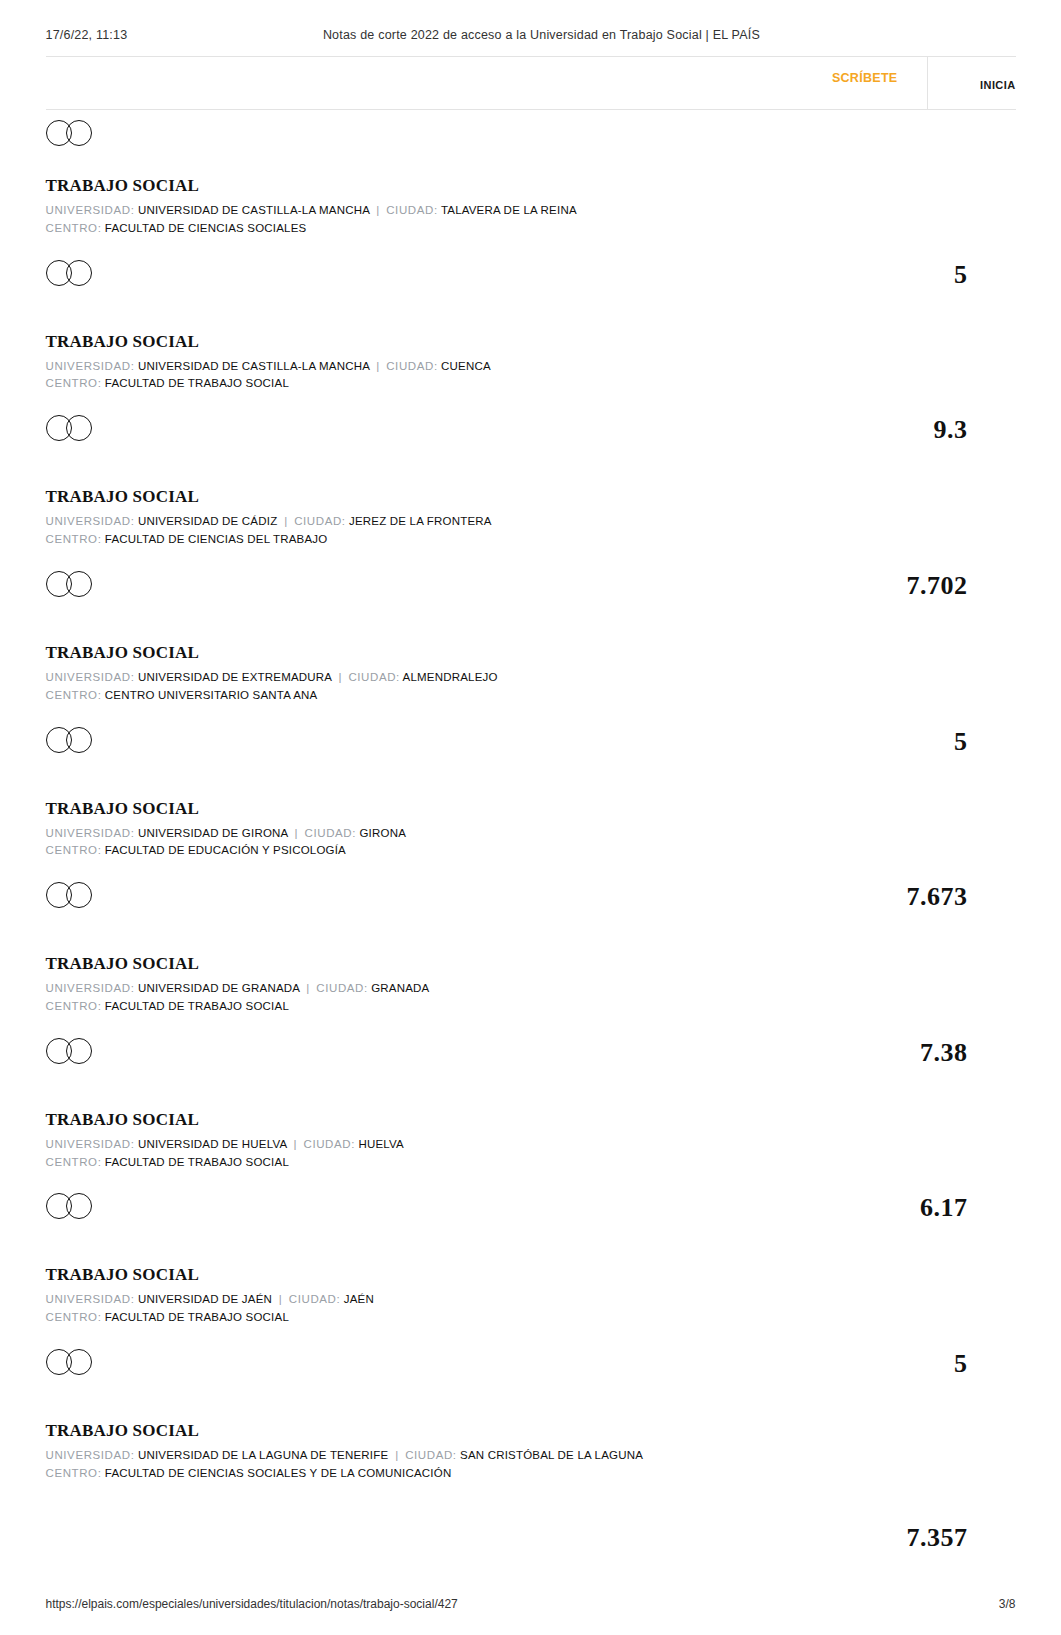17/6/22, 11:13
Notas de corte 2022 de acceso a la Universidad en Trabajo Social | EL PAÍS
SCRÍBETE
INICIA
TRABAJO SOCIAL
UNIVERSIDAD: UNIVERSIDAD DE CASTILLA-LA MANCHA | CIUDAD: TALAVERA DE LA REINA
CENTRO: FACULTAD DE CIENCIAS SOCIALES
5
TRABAJO SOCIAL
UNIVERSIDAD: UNIVERSIDAD DE CASTILLA-LA MANCHA | CIUDAD: CUENCA
CENTRO: FACULTAD DE TRABAJO SOCIAL
9.3
TRABAJO SOCIAL
UNIVERSIDAD: UNIVERSIDAD DE CÁDIZ | CIUDAD: JEREZ DE LA FRONTERA
CENTRO: FACULTAD DE CIENCIAS DEL TRABAJO
7.702
TRABAJO SOCIAL
UNIVERSIDAD: UNIVERSIDAD DE EXTREMADURA | CIUDAD: ALMENDRALEJO
CENTRO: CENTRO UNIVERSITARIO SANTA ANA
5
TRABAJO SOCIAL
UNIVERSIDAD: UNIVERSIDAD DE GIRONA | CIUDAD: GIRONA
CENTRO: FACULTAD DE EDUCACIÓN Y PSICOLOGÍA
7.673
TRABAJO SOCIAL
UNIVERSIDAD: UNIVERSIDAD DE GRANADA | CIUDAD: GRANADA
CENTRO: FACULTAD DE TRABAJO SOCIAL
7.38
TRABAJO SOCIAL
UNIVERSIDAD: UNIVERSIDAD DE HUELVA | CIUDAD: HUELVA
CENTRO: FACULTAD DE TRABAJO SOCIAL
6.17
TRABAJO SOCIAL
UNIVERSIDAD: UNIVERSIDAD DE JAÉN | CIUDAD: JAÉN
CENTRO: FACULTAD DE TRABAJO SOCIAL
5
TRABAJO SOCIAL
UNIVERSIDAD: UNIVERSIDAD DE LA LAGUNA DE TENERIFE | CIUDAD: SAN CRISTÓBAL DE LA LAGUNA
CENTRO: FACULTAD DE CIENCIAS SOCIALES Y DE LA COMUNICACIÓN
7.357
https://elpais.com/especiales/universidades/titulacion/notas/trabajo-social/427
3/8